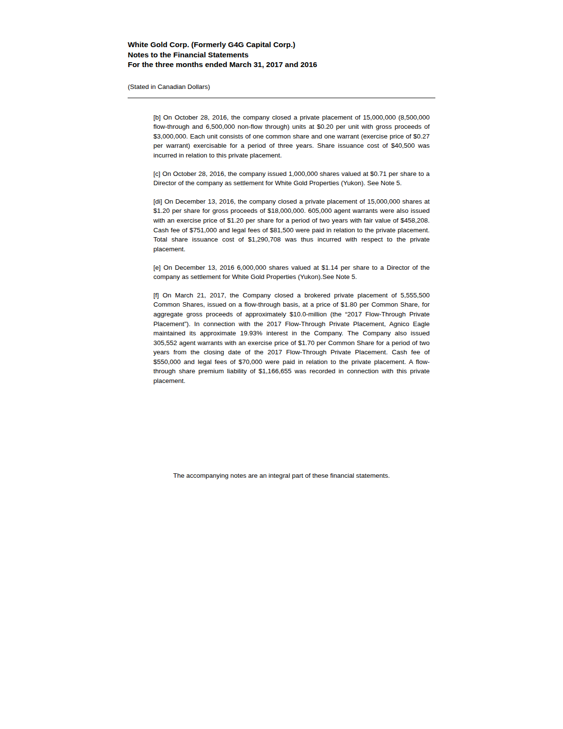White Gold Corp. (Formerly G4G Capital Corp.)
Notes to the Financial Statements
For the three months ended March 31, 2017 and 2016
(Stated in Canadian Dollars)
[b] On October 28, 2016, the company closed a private placement of 15,000,000 (8,500,000 flow-through and 6,500,000 non-flow through) units at $0.20 per unit with gross proceeds of $3,000,000. Each unit consists of one common share and one warrant (exercise price of $0.27 per warrant) exercisable for a period of three years. Share issuance cost of $40,500 was incurred in relation to this private placement.
[c] On October 28, 2016, the company issued 1,000,000 shares valued at $0.71 per share to a Director of the company as settlement for White Gold Properties (Yukon). See Note 5.
[di] On December 13, 2016, the company closed a private placement of 15,000,000 shares at $1.20 per share for gross proceeds of $18,000,000. 605,000 agent warrants were also issued with an exercise price of $1.20 per share for a period of two years with fair value of $458,208. Cash fee of $751,000 and legal fees of $81,500 were paid in relation to the private placement. Total share issuance cost of $1,290,708 was thus incurred with respect to the private placement.
[e] On December 13, 2016 6,000,000 shares valued at $1.14 per share to a Director of the company as settlement for White Gold Properties (Yukon).See Note 5.
[f] On March 21, 2017, the Company closed a brokered private placement of 5,555,500 Common Shares, issued on a flow-through basis, at a price of $1.80 per Common Share, for aggregate gross proceeds of approximately $10.0-million (the “2017 Flow-Through Private Placement”). In connection with the 2017 Flow-Through Private Placement, Agnico Eagle maintained its approximate 19.93% interest in the Company. The Company also issued 305,552 agent warrants with an exercise price of $1.70 per Common Share for a period of two years from the closing date of the 2017 Flow-Through Private Placement. Cash fee of $550,000 and legal fees of $70,000 were paid in relation to the private placement. A flow-through share premium liability of $1,166,655 was recorded in connection with this private placement.
The accompanying notes are an integral part of these financial statements.